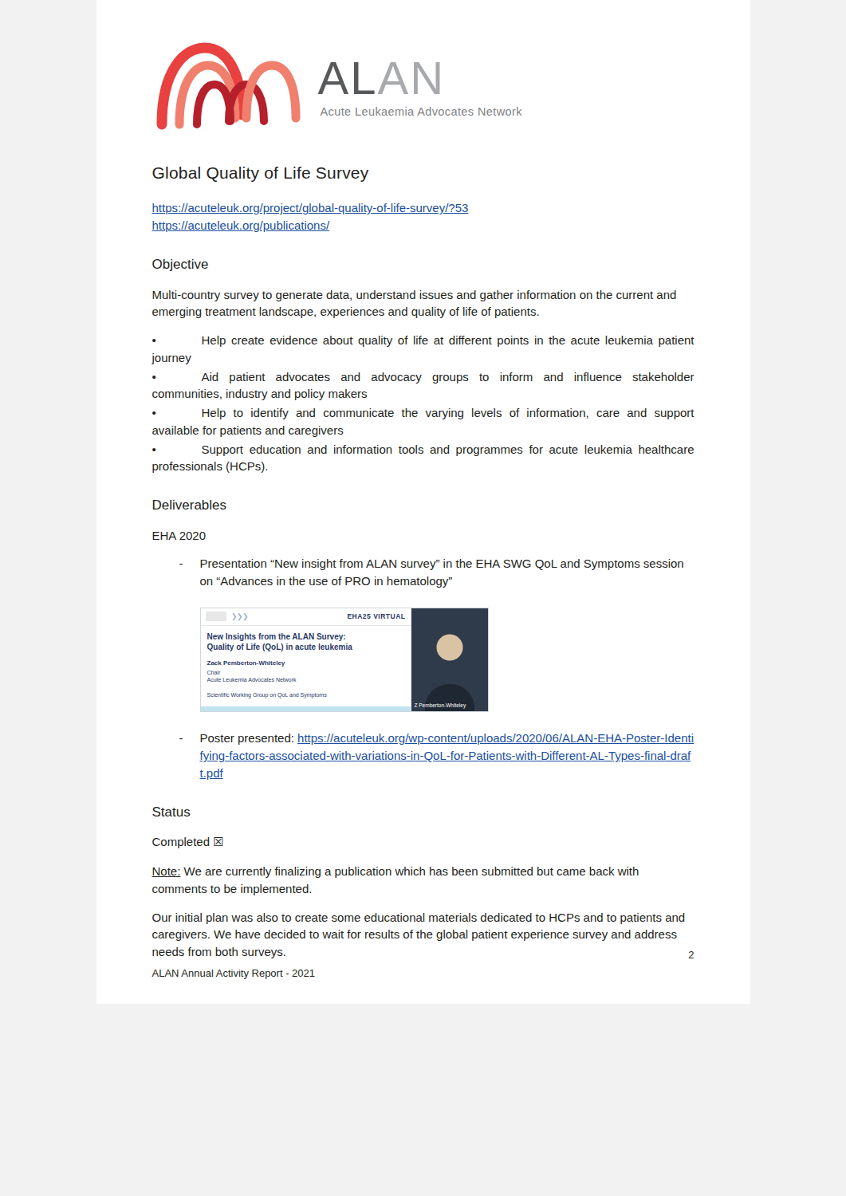AL AN
Acute Leukaemia Advocates Network
Global Quality of Life Survey
https://acuteleuk.org/project/global-quality-of-life-survey/?53 https://acuteleuk.org/publications/
Objective
Multi-country survey to generate data, understand issues and gather information on the current and emerging treatment landscape, experiences and quality of life of patients.
•Help create evidence about quality of life at different points in the acute leukemia patient journey
•Aid patient advocates and advocacy groups to inform and influence stakeholder communities, industry and policy makers
•Help to identify and communicate the varying levels of information, care and support available for patients and caregivers
•Support education and information tools and programmes for acute leukemia healthcare professionals (HCPs).
Deliverables
EHA 2020
Presentation “New insight from ALAN survey” in the EHA SWG QoL and Symptoms session on “Advances in the use of PRO in hematology”
❯❯❯ EHA25 VIRTUAL
New Insights from the ALAN Survey:
Quality of Life (QoL) in acute leukemia
Zack Pemberton-Whiteley
Chair
Acute Leukemia Advocates Network
Scientific Working Group on QoL and Symptoms
Z Pemberton-Whiteley
Poster presented: https://acuteleuk.org/wp-content/uploads/2020/06/ALAN-EHA-Poster-Identifying-factors-associated-with-variations-in-QoL-for-Patients-with-Different-AL-Types-final-draft.pdf
Status
Completed ☒
Note: We are currently finalizing a publication which has been submitted but came back with comments to be implemented.
Our initial plan was also to create some educational materials dedicated to HCPs and to patients and caregivers. We have decided to wait for results of the global patient experience survey and address needs from both surveys.
2
ALAN Annual Activity Report - 2021